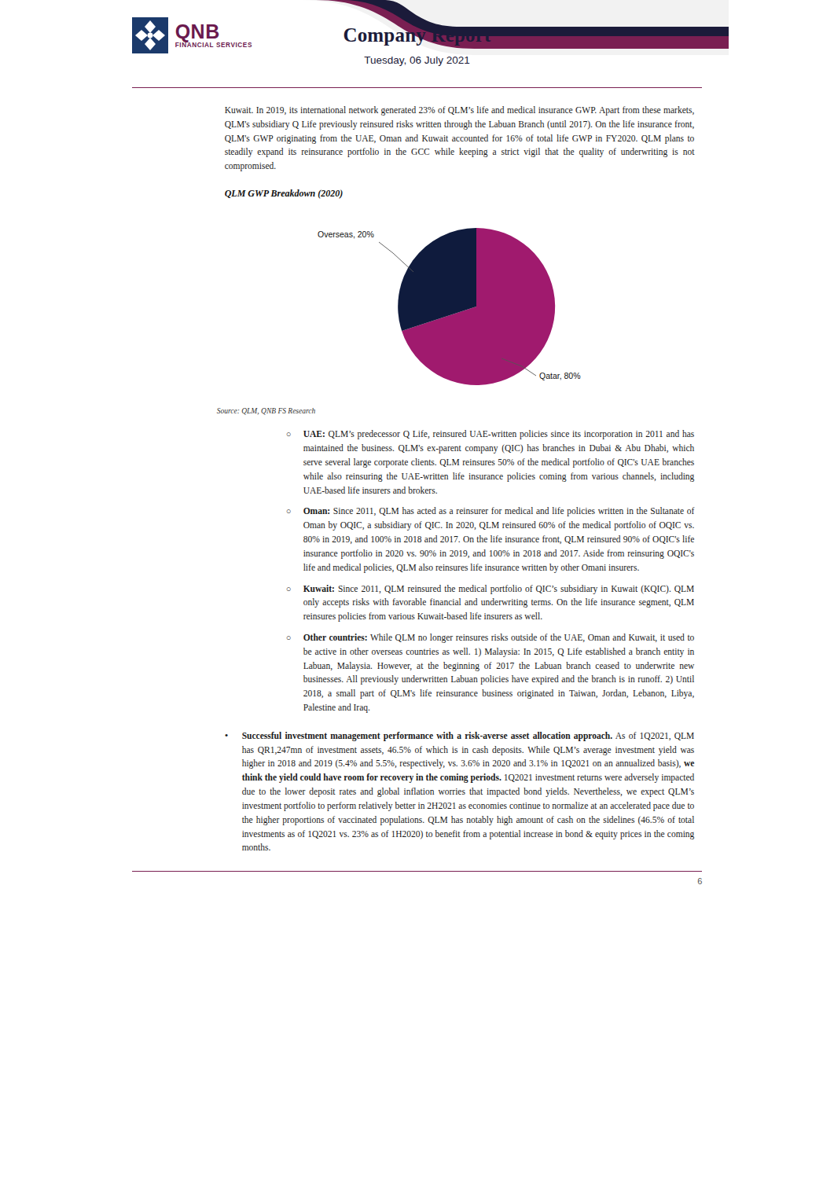QNB
FINANCIAL SERVICES
Company Report
Tuesday, 06 July 2021
Kuwait. In 2019, its international network generated 23% of QLM’s life and medical insurance GWP. Apart from these markets, QLM's subsidiary Q Life previously reinsured risks written through the Labuan Branch (until 2017). On the life insurance front, QLM's GWP originating from the UAE, Oman and Kuwait accounted for 16% of total life GWP in FY2020. QLM plans to steadily expand its reinsurance portfolio in the GCC while keeping a strict vigil that the quality of underwriting is not compromised.
QLM GWP Breakdown (2020)
Overseas, 20% Qatar, 80%
Source: QLM, QNB FS Research
○
UAE: QLM’s predecessor Q Life, reinsured UAE-written policies since its incorporation in 2011 and has maintained the business. QLM's ex-parent company (QIC) has branches in Dubai & Abu Dhabi, which serve several large corporate clients. QLM reinsures 50% of the medical portfolio of QIC's UAE branches while also reinsuring the UAE-written life insurance policies coming from various channels, including UAE-based life insurers and brokers.
○
Oman: Since 2011, QLM has acted as a reinsurer for medical and life policies written in the Sultanate of Oman by OQIC, a subsidiary of QIC. In 2020, QLM reinsured 60% of the medical portfolio of OQIC vs. 80% in 2019, and 100% in 2018 and 2017. On the life insurance front, QLM reinsured 90% of OQIC's life insurance portfolio in 2020 vs. 90% in 2019, and 100% in 2018 and 2017. Aside from reinsuring OQIC's life and medical policies, QLM also reinsures life insurance written by other Omani insurers.
○
Kuwait: Since 2011, QLM reinsured the medical portfolio of QIC’s subsidiary in Kuwait (KQIC). QLM only accepts risks with favorable financial and underwriting terms. On the life insurance segment, QLM reinsures policies from various Kuwait-based life insurers as well.
○
Other countries: While QLM no longer reinsures risks outside of the UAE, Oman and Kuwait, it used to be active in other overseas countries as well. 1) Malaysia: In 2015, Q Life established a branch entity in Labuan, Malaysia. However, at the beginning of 2017 the Labuan branch ceased to underwrite new businesses. All previously underwritten Labuan policies have expired and the branch is in runoff. 2) Until 2018, a small part of QLM's life reinsurance business originated in Taiwan, Jordan, Lebanon, Libya, Palestine and Iraq.
•
Successful investment management performance with a risk-averse asset allocation approach. As of 1Q2021, QLM has QR1,247mn of investment assets, 46.5% of which is in cash deposits. While QLM’s average investment yield was higher in 2018 and 2019 (5.4% and 5.5%, respectively, vs. 3.6% in 2020 and 3.1% in 1Q2021 on an annualized basis), we think the yield could have room for recovery in the coming periods. 1Q2021 investment returns were adversely impacted due to the lower deposit rates and global inflation worries that impacted bond yields. Nevertheless, we expect QLM’s investment portfolio to perform relatively better in 2H2021 as economies continue to normalize at an accelerated pace due to the higher proportions of vaccinated populations. QLM has notably high amount of cash on the sidelines (46.5% of total investments as of 1Q2021 vs. 23% as of 1H2020) to benefit from a potential increase in bond & equity prices in the coming months.
6